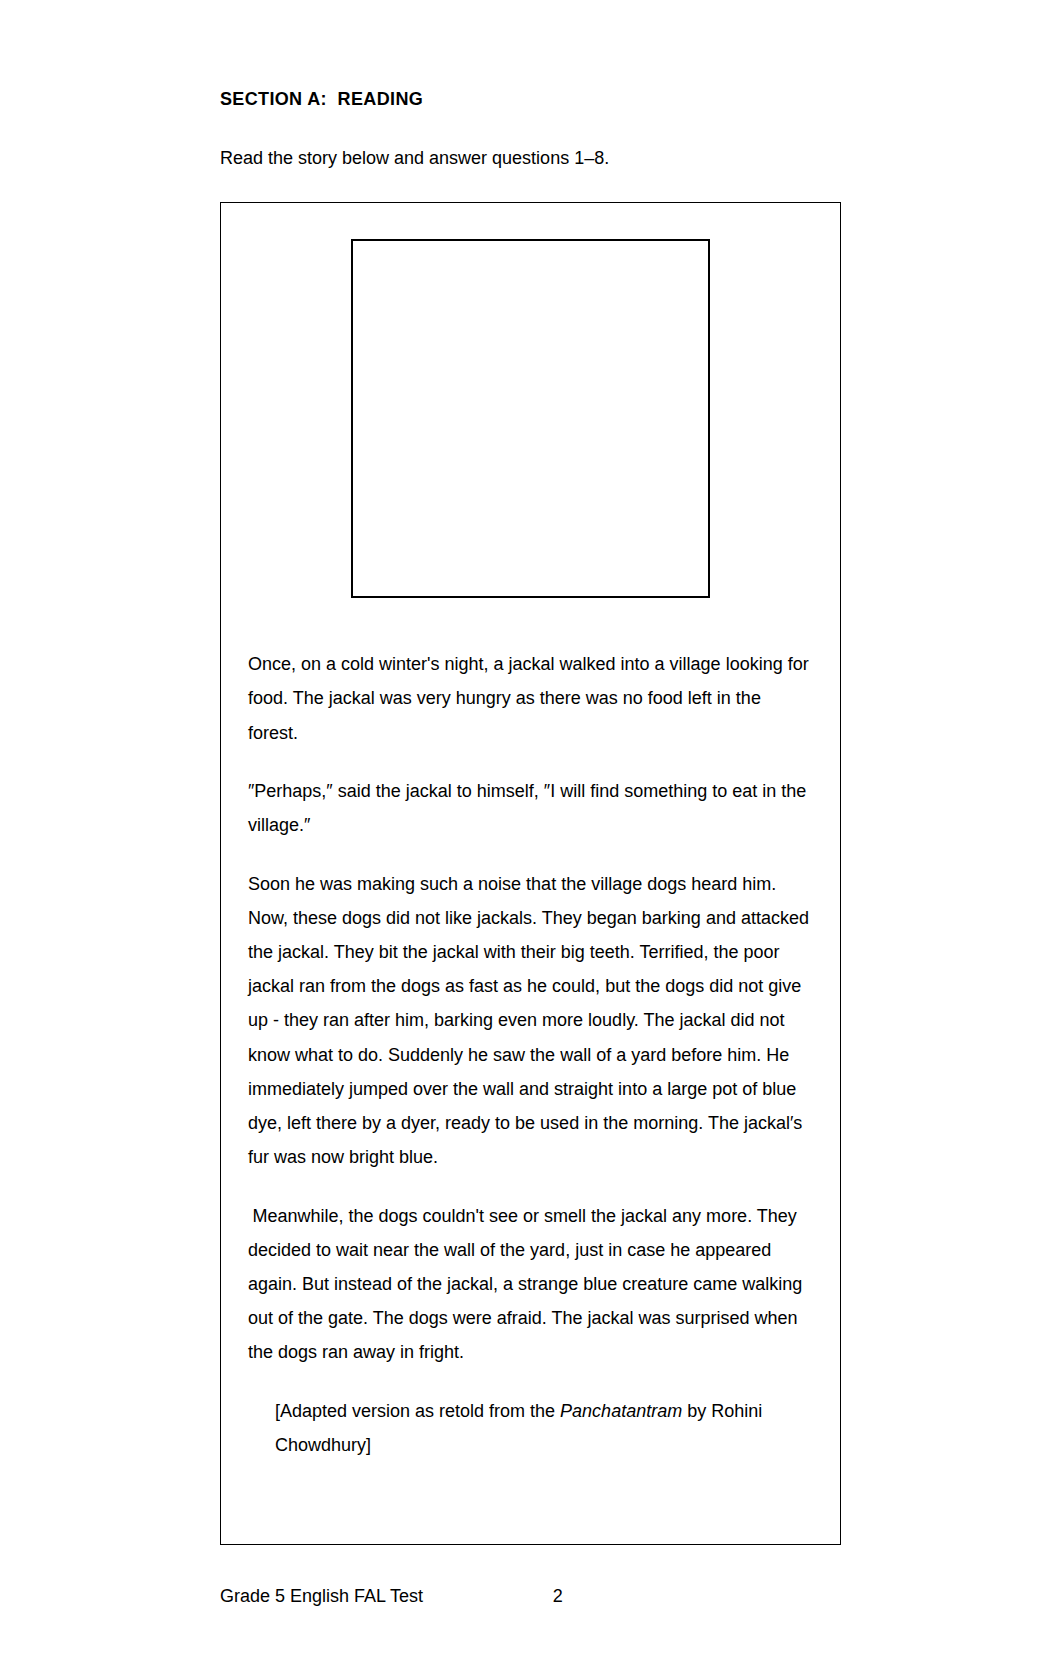SECTION A: READING
Read the story below and answer questions 1–8.
Once, on a cold winter's night, a jackal walked into a village looking for food. The jackal was very hungry as there was no food left in the forest.
″Perhaps,″ said the jackal to himself, ″I will find something to eat in the village.″
Soon he was making such a noise that the village dogs heard him. Now, these dogs did not like jackals. They began barking and attacked the jackal. They bit the jackal with their big teeth. Terrified, the poor jackal ran from the dogs as fast as he could, but the dogs did not give up - they ran after him, barking even more loudly. The jackal did not know what to do. Suddenly he saw the wall of a yard before him. He immediately jumped over the wall and straight into a large pot of blue dye, left there by a dyer, ready to be used in the morning. The jackal′s fur was now bright blue.
Meanwhile, the dogs couldn't see or smell the jackal any more. They decided to wait near the wall of the yard, just in case he appeared again. But instead of the jackal, a strange blue creature came walking out of the gate. The dogs were afraid. The jackal was surprised when the dogs ran away in fright.
[Adapted version as retold from the Panchatantram by Rohini Chowdhury]
Grade 5 English FAL Test 2